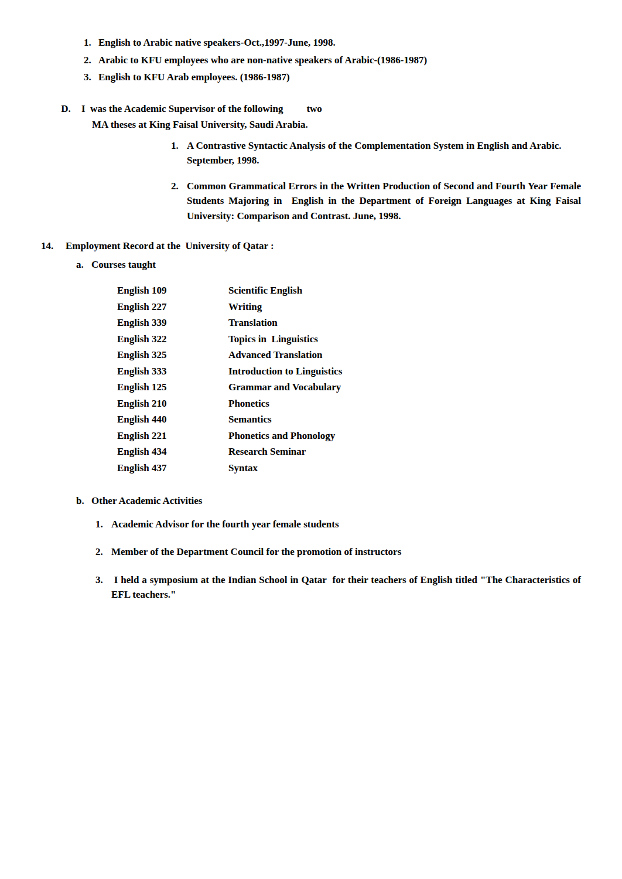English to Arabic native speakers-Oct.,1997-June, 1998.
Arabic to KFU employees who are non-native speakers of Arabic-(1986-1987)
English to KFU Arab employees. (1986-1987)
I was the Academic Supervisor of the following two
MA theses at King Faisal University, Saudi Arabia.
A Contrastive Syntactic Analysis of the Complementation System in English and Arabic.
September, 1998.
Common Grammatical Errors in the Written Production of Second and Fourth Year Female Students Majoring in English in the Department of Foreign Languages at King Faisal University: Comparison and Contrast. June, 1998.
14. Employment Record at the University of Qatar :
Courses taught
| English 109 | Scientific English |
| English 227 | Writing |
| English 339 | Translation |
| English 322 | Topics in Linguistics |
| English 325 | Advanced Translation |
| English 333 | Introduction to Linguistics |
| English 125 | Grammar and Vocabulary |
| English 210 | Phonetics |
| English 440 | Semantics |
| English 221 | Phonetics and Phonology |
| English 434 | Research Seminar |
| English 437 | Syntax |
Other Academic Activities
Academic Advisor for the fourth year female students
Member of the Department Council for the promotion of instructors
I held a symposium at the Indian School in Qatar for their teachers of English titled "The Characteristics of EFL teachers."